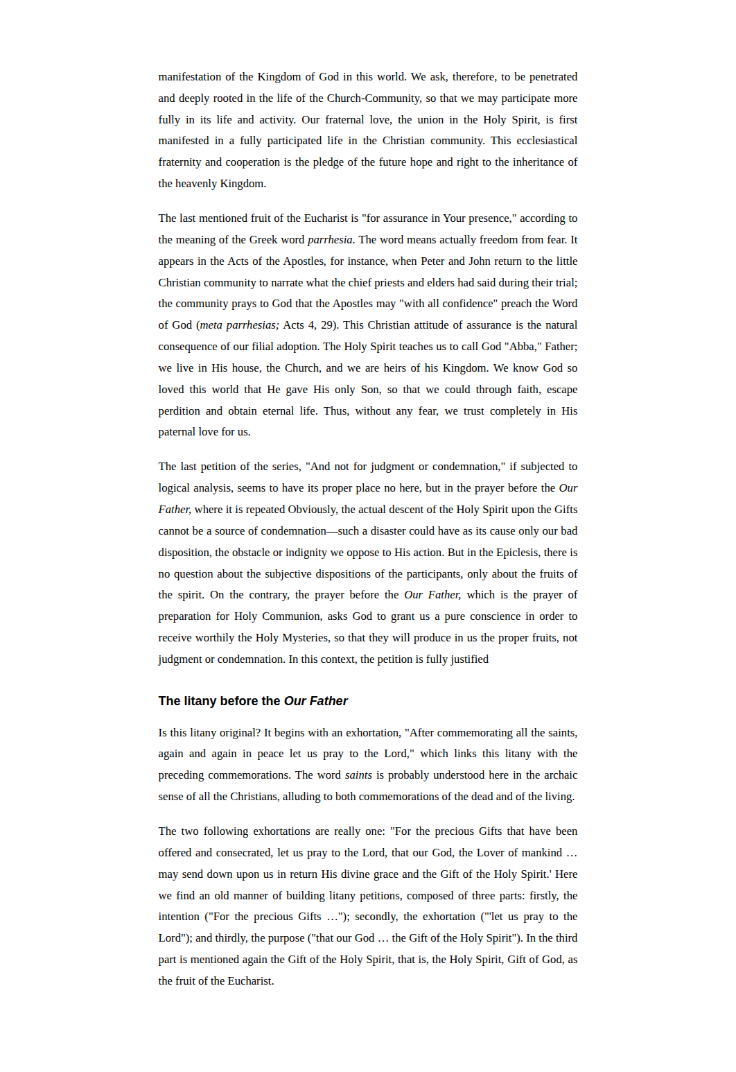manifestation of the Kingdom of God in this world. We ask, therefore, to be penetrated and deeply rooted in the life of the Church-Community, so that we may participate more fully in its life and activity. Our fraternal love, the union in the Holy Spirit, is first manifested in a fully participated life in the Christian community. This ecclesiastical fraternity and cooperation is the pledge of the future hope and right to the inheritance of the heavenly Kingdom.
The last mentioned fruit of the Eucharist is "for assurance in Your presence," according to the meaning of the Greek word parrhesia. The word means actually freedom from fear. It appears in the Acts of the Apostles, for instance, when Peter and John return to the little Christian community to narrate what the chief priests and elders had said during their trial; the community prays to God that the Apostles may "with all confidence" preach the Word of God (meta parrhesias; Acts 4, 29). This Christian attitude of assurance is the natural consequence of our filial adoption. The Holy Spirit teaches us to call God "Abba," Father; we live in His house, the Church, and we are heirs of his Kingdom. We know God so loved this world that He gave His only Son, so that we could through faith, escape perdition and obtain eternal life. Thus, without any fear, we trust completely in His paternal love for us.
The last petition of the series, "And not for judgment or condemnation," if subjected to logical analysis, seems to have its proper place no here, but in the prayer before the Our Father, where it is repeated Obviously, the actual descent of the Holy Spirit upon the Gifts cannot be a source of condemnation—such a disaster could have as its cause only our bad disposition, the obstacle or indignity we oppose to His action. But in the Epiclesis, there is no question about the subjective dispositions of the participants, only about the fruits of the spirit. On the contrary, the prayer before the Our Father, which is the prayer of preparation for Holy Communion, asks God to grant us a pure conscience in order to receive worthily the Holy Mysteries, so that they will produce in us the proper fruits, not judgment or condemnation. In this context, the petition is fully justified
The litany before the Our Father
Is this litany original? It begins with an exhortation, "After commemorating all the saints, again and again in peace let us pray to the Lord," which links this litany with the preceding commemorations. The word saints is probably understood here in the archaic sense of all the Christians, alluding to both commemorations of the dead and of the living.
The two following exhortations are really one: "For the precious Gifts that have been offered and consecrated, let us pray to the Lord, that our God, the Lover of mankind … may send down upon us in return His divine grace and the Gift of the Holy Spirit.' Here we find an old manner of building litany petitions, composed of three parts: firstly, the intention ("For the precious Gifts …"); secondly, the exhortation ("'let us pray to the Lord"); and thirdly, the purpose ("that our God … the Gift of the Holy Spirit"). In the third part is mentioned again the Gift of the Holy Spirit, that is, the Holy Spirit, Gift of God, as the fruit of the Eucharist.